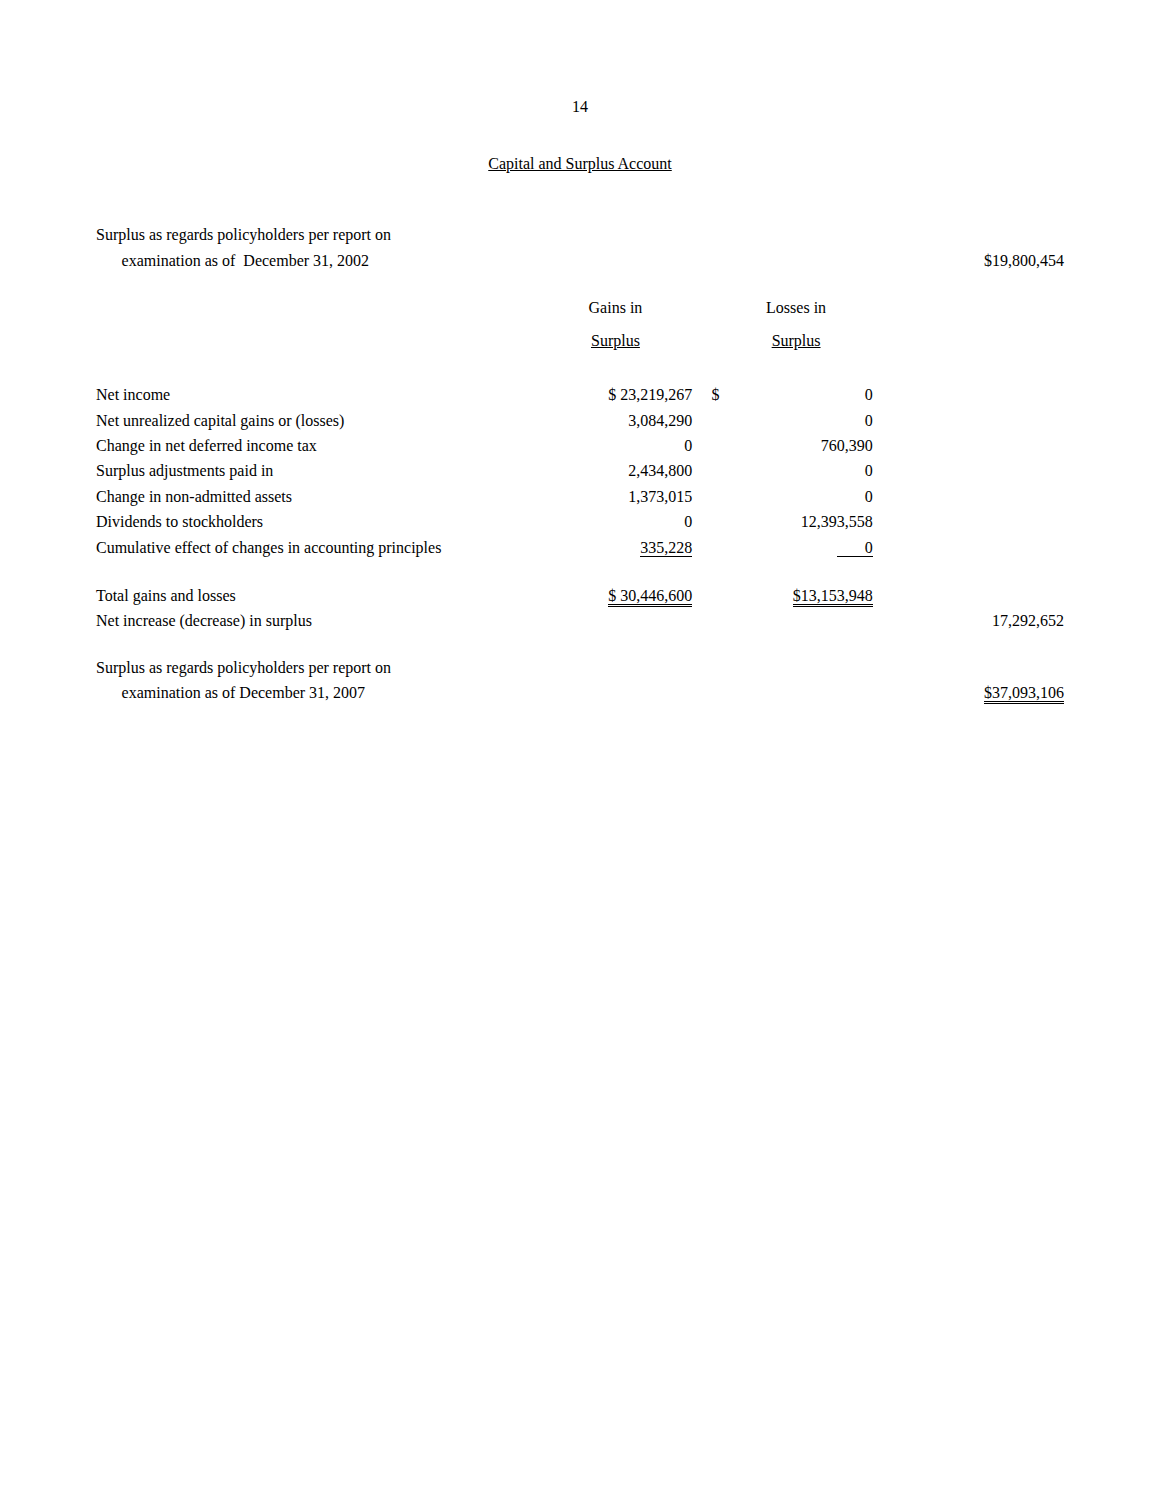14
Capital and Surplus Account
| Surplus as regards policyholders per report on | | | | |
| examination as of December 31, 2002 | | | | $19,800,454 |
| | Gains in | | Losses in | |
| | Surplus | | Surplus | |
| Net income | $ 23,219,267 | $ | 0 | |
| Net unrealized capital gains or (losses) | 3,084,290 | | 0 | |
| Change in net deferred income tax | 0 | | 760,390 | |
| Surplus adjustments paid in | 2,434,800 | | 0 | |
| Change in non-admitted assets | 1,373,015 | | 0 | |
| Dividends to stockholders | 0 | | 12,393,558 | |
| Cumulative effect of changes in accounting principles | 335,228 | | 0 | |
| Total gains and losses | $ 30,446,600 | | $13,153,948 | |
| Net increase (decrease) in surplus | | | | 17,292,652 |
| Surplus as regards policyholders per report on | | | | |
| examination as of December 31, 2007 | | | | $37,093,106 |